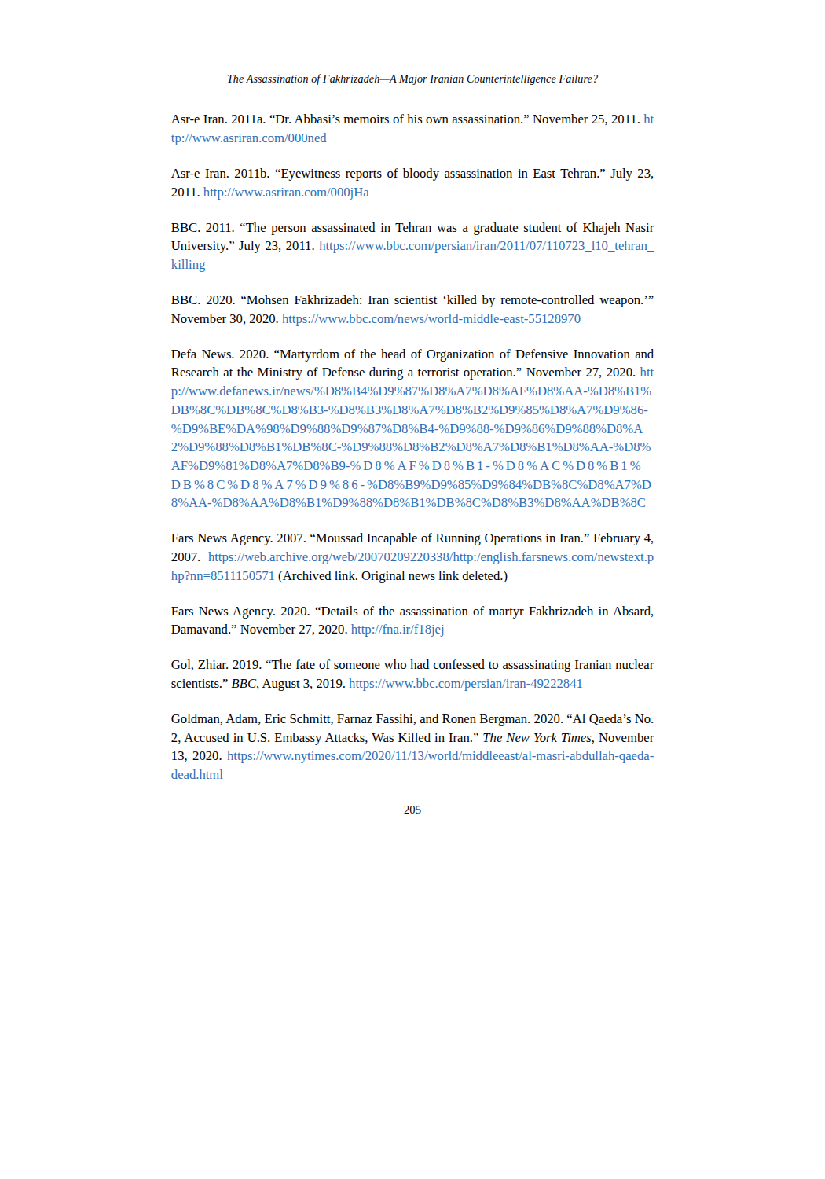The Assassination of Fakhrizadeh—A Major Iranian Counterintelligence Failure?
Asr-e Iran. 2011a. “Dr. Abbasi’s memoirs of his own assassination.” November 25, 2011. http://www.asriran.com/000ned
Asr-e Iran. 2011b. “Eyewitness reports of bloody assassination in East Tehran.” July 23, 2011. http://www.asriran.com/000jHa
BBC. 2011. “The person assassinated in Tehran was a graduate student of Khajeh Nasir University.” July 23, 2011. https://www.bbc.com/persian/iran/2011/07/110723_l10_tehran_killing
BBC. 2020. “Mohsen Fakhrizadeh: Iran scientist ‘killed by remote-controlled weapon.’” November 30, 2020. https://www.bbc.com/news/world-middle-east-55128970
Defa News. 2020. “Martyrdom of the head of Organization of Defensive Innovation and Research at the Ministry of Defense during a terrorist operation.” November 27, 2020. http://www.defanews.ir/news/%D8%B4%D9%87%D8%A7%D8%AF%D8%AA-%D8%B1%DB%8C%DB%8C%D8%B3-%D8%B3%D8%A7%D8%B2%D9%85%D8%A7%D9%86-%D9%BE%DA%98%D9%88%D9%87%D8%B4-%D9%88-%D9%86%D9%88%D8%A2%D9%88%D8%B1%DB%8C-%D9%88%D8%B2%D8%A7%D8%B1%D8%AA-%D8%AF%D9%81%D8%A7%D8%B9-%D8%AF%D8%B1-%D8%AC%D8%B1%DB%8C%D8%A7%D9%86-%D8%B9%D9%85%D9%84%DB%8C%D8%A7%D8%AA-%D8%AA%D8%B1%D9%88%D8%B1%DB%8C%D8%B3%D8%AA%DB%8C
Fars News Agency. 2007. “Moussad Incapable of Running Operations in Iran.” February 4, 2007. https://web.archive.org/web/20070209220338/http:/english.farsnews.com/newstext.php?nn=8511150571 (Archived link. Original news link deleted.)
Fars News Agency. 2020. “Details of the assassination of martyr Fakhrizadeh in Absard, Damavand.” November 27, 2020. http://fna.ir/f18jej
Gol, Zhiar. 2019. “The fate of someone who had confessed to assassinating Iranian nuclear scientists.” BBC, August 3, 2019. https://www.bbc.com/persian/iran-49222841
Goldman, Adam, Eric Schmitt, Farnaz Fassihi, and Ronen Bergman. 2020. “Al Qaeda’s No. 2, Accused in U.S. Embassy Attacks, Was Killed in Iran.” The New York Times, November 13, 2020. https://www.nytimes.com/2020/11/13/world/middleeast/al-masri-abdullah-qaeda-dead.html
205